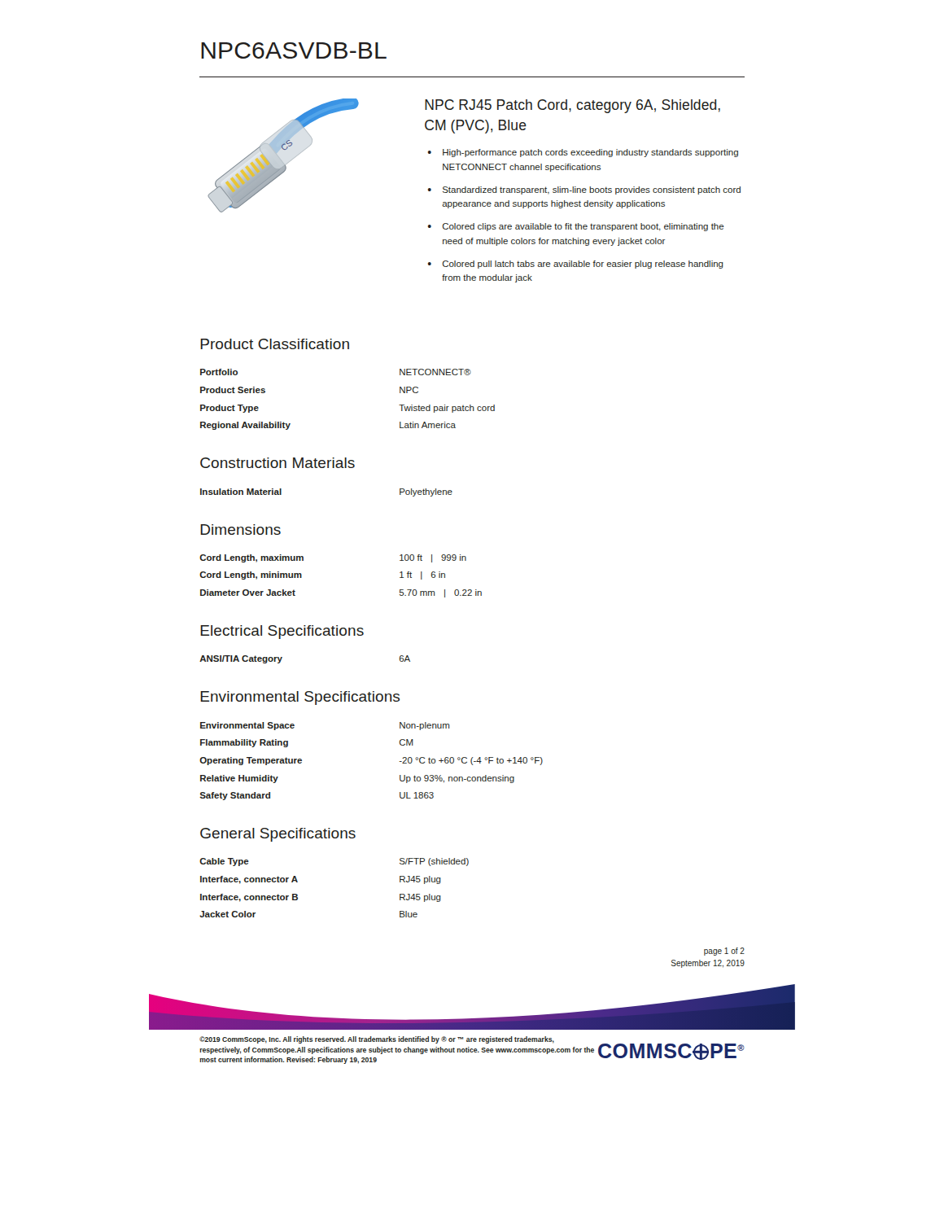NPC6ASVDB-BL
NPC RJ45 Patch Cord, category 6A, Shielded, CM (PVC), Blue
High-performance patch cords exceeding industry standards supporting NETCONNECT channel specifications
Standardized transparent, slim-line boots provides consistent patch cord appearance and supports highest density applications
Colored clips are available to fit the transparent boot, eliminating the need of multiple colors for matching every jacket color
Colored pull latch tabs are available for easier plug release handling from the modular jack
Product Classification
| Portfolio | NETCONNECT® |
| Product Series | NPC |
| Product Type | Twisted pair patch cord |
| Regional Availability | Latin America |
Construction Materials
| Insulation Material | Polyethylene |
Dimensions
| Cord Length, maximum | 100 ft / 999 in |
| Cord Length, minimum | 1 ft / 6 in |
| Diameter Over Jacket | 5.70 mm / 0.22 in |
Electrical Specifications
| ANSI/TIA Category | 6A |
Environmental Specifications
| Environmental Space | Non-plenum |
| Flammability Rating | CM |
| Operating Temperature | -20 °C to +60 °C (-4 °F to +140 °F) |
| Relative Humidity | Up to 93%, non-condensing |
| Safety Standard | UL 1863 |
General Specifications
| Cable Type | S/FTP (shielded) |
| Interface, connector A | RJ45 plug |
| Interface, connector B | RJ45 plug |
| Jacket Color | Blue |
page 1 of 2
September 12, 2019
©2019 CommScope, Inc. All rights reserved. All trademarks identified by ® or ™ are registered trademarks,
respectively, of CommScope.All specifications are subject to change without notice. See www.commscope.com for the
most current information. Revised: February 19, 2019
COMMSC PE®